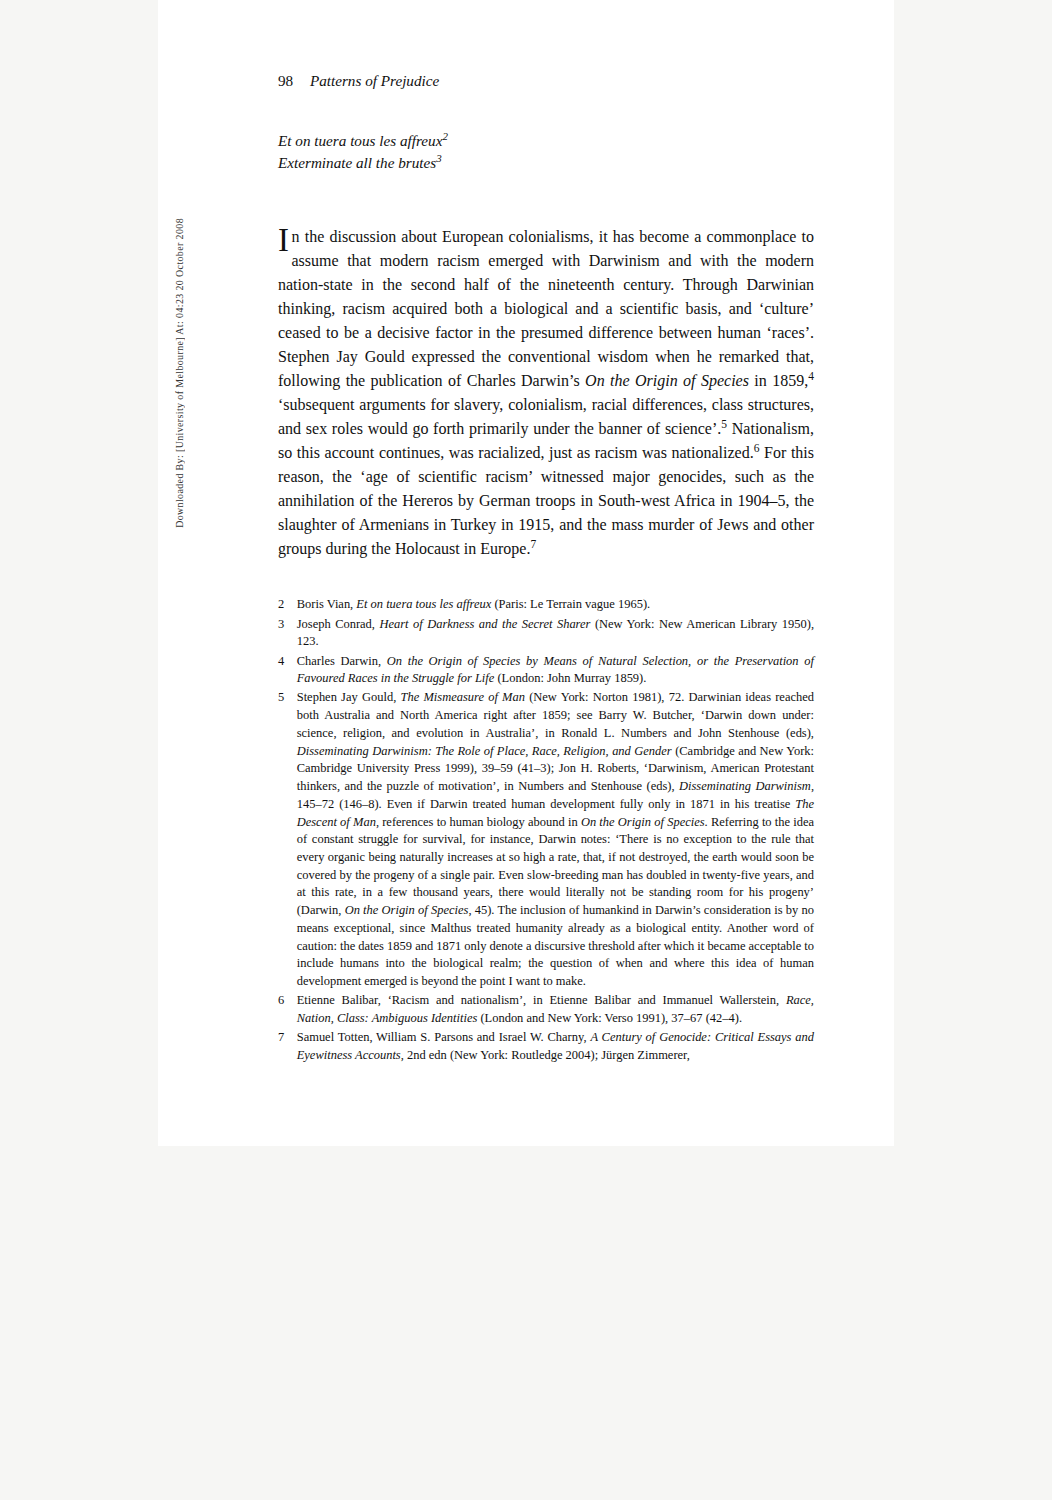Downloaded By: [University of Melbourne] At: 04:23 20 October 2008
98 Patterns of Prejudice
Et on tuera tous les affreux2
Exterminate all the brutes3
In the discussion about European colonialisms, it has become a commonplace to assume that modern racism emerged with Darwinism and with the modern nation-state in the second half of the nineteenth century. Through Darwinian thinking, racism acquired both a biological and a scientific basis, and ‘culture’ ceased to be a decisive factor in the presumed difference between human ‘races’. Stephen Jay Gould expressed the conventional wisdom when he remarked that, following the publication of Charles Darwin’s On the Origin of Species in 1859,4 ‘subsequent arguments for slavery, colonialism, racial differences, class structures, and sex roles would go forth primarily under the banner of science’.5 Nationalism, so this account continues, was racialized, just as racism was nationalized.6 For this reason, the ‘age of scientific racism’ witnessed major genocides, such as the annihilation of the Hereros by German troops in South-west Africa in 1904–5, the slaughter of Armenians in Turkey in 1915, and the mass murder of Jews and other groups during the Holocaust in Europe.7
Boris Vian, Et on tuera tous les affreux (Paris: Le Terrain vague 1965).
Joseph Conrad, Heart of Darkness and the Secret Sharer (New York: New American Library 1950), 123.
Charles Darwin, On the Origin of Species by Means of Natural Selection, or the Preservation of Favoured Races in the Struggle for Life (London: John Murray 1859).
Stephen Jay Gould, The Mismeasure of Man (New York: Norton 1981), 72. Darwinian ideas reached both Australia and North America right after 1859; see Barry W. Butcher, ‘Darwin down under: science, religion, and evolution in Australia’, in Ronald L. Numbers and John Stenhouse (eds), Disseminating Darwinism: The Role of Place, Race, Religion, and Gender (Cambridge and New York: Cambridge University Press 1999), 39–59 (41–3); Jon H. Roberts, ‘Darwinism, American Protestant thinkers, and the puzzle of motivation’, in Numbers and Stenhouse (eds), Disseminating Darwinism, 145–72 (146–8). Even if Darwin treated human development fully only in 1871 in his treatise The Descent of Man, references to human biology abound in On the Origin of Species. Referring to the idea of constant struggle for survival, for instance, Darwin notes: ‘There is no exception to the rule that every organic being naturally increases at so high a rate, that, if not destroyed, the earth would soon be covered by the progeny of a single pair. Even slow-breeding man has doubled in twenty-five years, and at this rate, in a few thousand years, there would literally not be standing room for his progeny’ (Darwin, On the Origin of Species, 45). The inclusion of humankind in Darwin’s consideration is by no means exceptional, since Malthus treated humanity already as a biological entity. Another word of caution: the dates 1859 and 1871 only denote a discursive threshold after which it became acceptable to include humans into the biological realm; the question of when and where this idea of human development emerged is beyond the point I want to make.
Etienne Balibar, ‘Racism and nationalism’, in Etienne Balibar and Immanuel Wallerstein, Race, Nation, Class: Ambiguous Identities (London and New York: Verso 1991), 37–67 (42–4).
Samuel Totten, William S. Parsons and Israel W. Charny, A Century of Genocide: Critical Essays and Eyewitness Accounts, 2nd edn (New York: Routledge 2004); Jürgen Zimmerer,